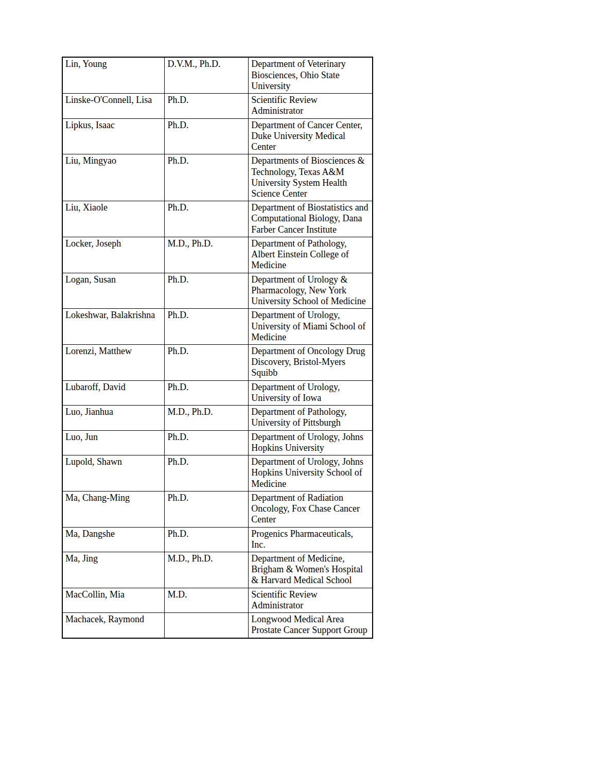| Lin, Young | D.V.M., Ph.D. | Department of Veterinary Biosciences, Ohio State University |
| Linske-O'Connell, Lisa | Ph.D. | Scientific Review Administrator |
| Lipkus, Isaac | Ph.D. | Department of Cancer Center, Duke University Medical Center |
| Liu, Mingyao | Ph.D. | Departments of Biosciences & Technology, Texas A&M University System Health Science Center |
| Liu, Xiaole | Ph.D. | Department of Biostatistics and Computational Biology, Dana Farber Cancer Institute |
| Locker, Joseph | M.D., Ph.D. | Department of Pathology, Albert Einstein College of Medicine |
| Logan, Susan | Ph.D. | Department of Urology & Pharmacology, New York University School of Medicine |
| Lokeshwar, Balakrishna | Ph.D. | Department of Urology, University of Miami School of Medicine |
| Lorenzi, Matthew | Ph.D. | Department of Oncology Drug Discovery, Bristol-Myers Squibb |
| Lubaroff, David | Ph.D. | Department of Urology, University of Iowa |
| Luo, Jianhua | M.D., Ph.D. | Department of Pathology, University of Pittsburgh |
| Luo, Jun | Ph.D. | Department of Urology, Johns Hopkins University |
| Lupold, Shawn | Ph.D. | Department of Urology, Johns Hopkins University School of Medicine |
| Ma, Chang-Ming | Ph.D. | Department of Radiation Oncology, Fox Chase Cancer Center |
| Ma, Dangshe | Ph.D. | Progenics Pharmaceuticals, Inc. |
| Ma, Jing | M.D., Ph.D. | Department of Medicine, Brigham & Women's Hospital & Harvard Medical School |
| MacCollin, Mia | M.D. | Scientific Review Administrator |
| Machacek, Raymond | | Longwood Medical Area Prostate Cancer Support Group |